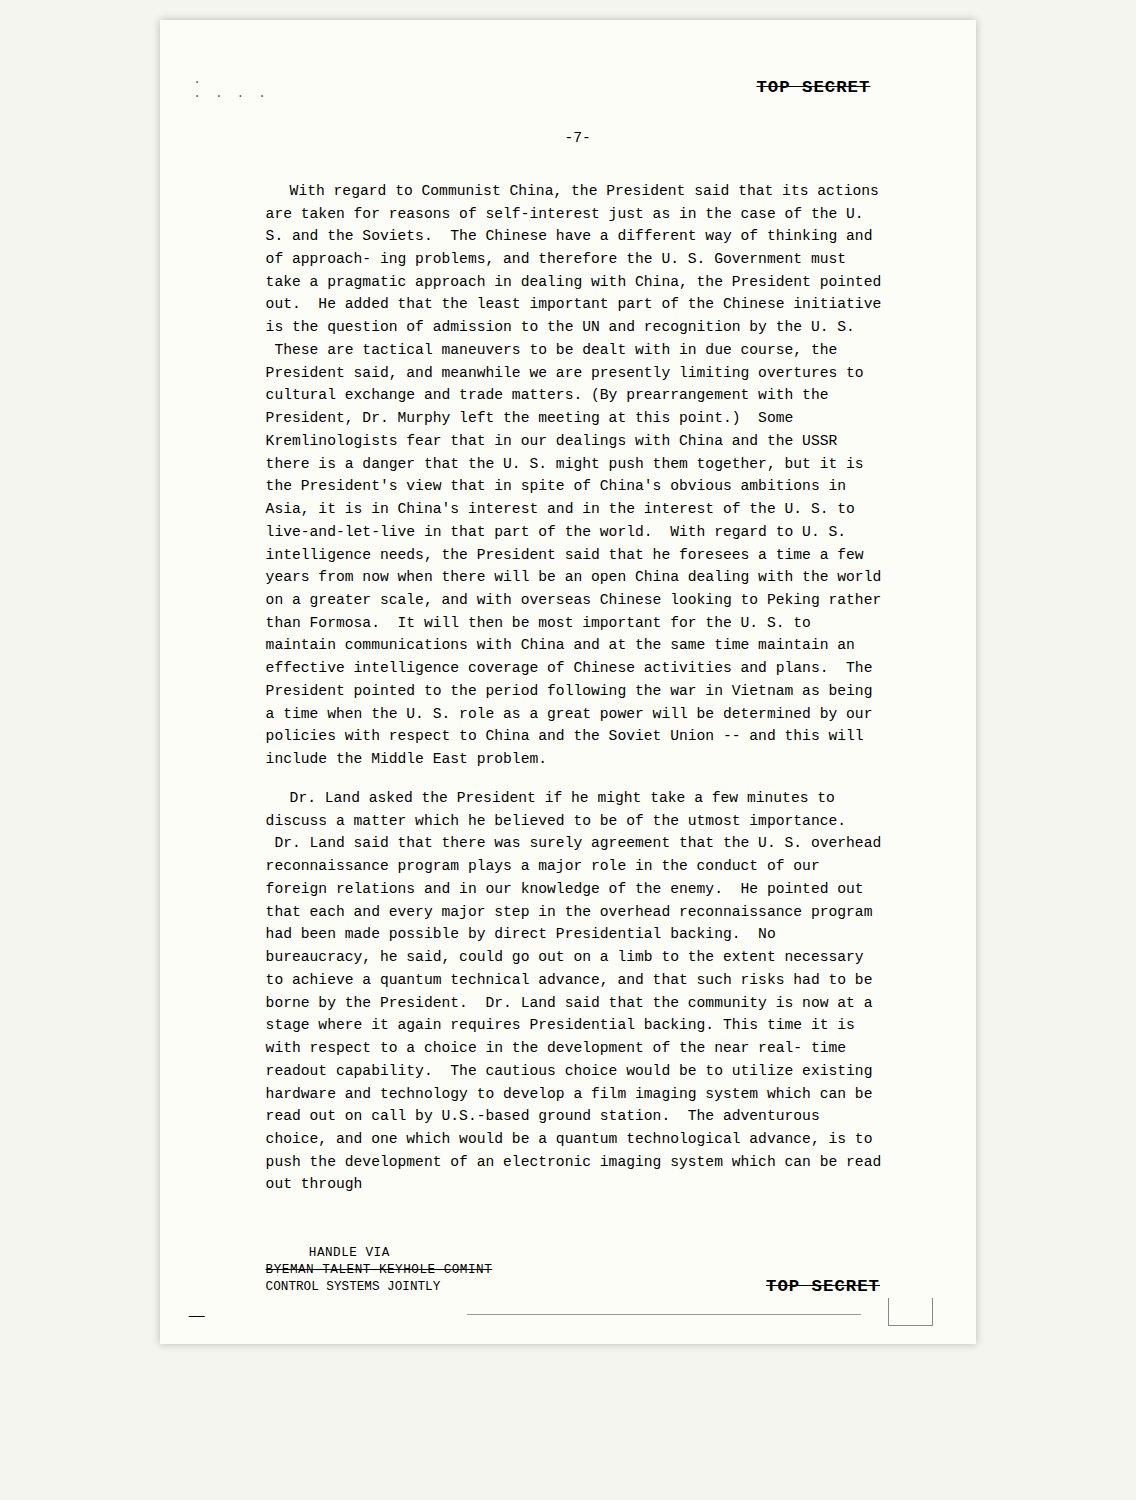.
. . . .
TOP SECRET
-7-
With regard to Communist China, the President said that its actions are taken for reasons of self-interest just as in the case of the U. S. and the Soviets. The Chinese have a different way of thinking and of approach- ing problems, and therefore the U. S. Government must take a pragmatic approach in dealing with China, the President pointed out. He added that the least important part of the Chinese initiative is the question of admission to the UN and recognition by the U. S. These are tactical maneuvers to be dealt with in due course, the President said, and meanwhile we are presently limiting overtures to cultural exchange and trade matters. (By prearrangement with the President, Dr. Murphy left the meeting at this point.) Some Kremlinologists fear that in our dealings with China and the USSR there is a danger that the U. S. might push them together, but it is the President's view that in spite of China's obvious ambitions in Asia, it is in China's interest and in the interest of the U. S. to live-and-let-live in that part of the world. With regard to U. S. intelligence needs, the President said that he foresees a time a few years from now when there will be an open China dealing with the world on a greater scale, and with overseas Chinese looking to Peking rather than Formosa. It will then be most important for the U. S. to maintain communications with China and at the same time maintain an effective intelligence coverage of Chinese activities and plans. The President pointed to the period following the war in Vietnam as being a time when the U. S. role as a great power will be determined by our policies with respect to China and the Soviet Union -- and this will include the Middle East problem.
Dr. Land asked the President if he might take a few minutes to discuss a matter which he believed to be of the utmost importance. Dr. Land said that there was surely agreement that the U. S. overhead reconnaissance program plays a major role in the conduct of our foreign relations and in our knowledge of the enemy. He pointed out that each and every major step in the overhead reconnaissance program had been made possible by direct Presidential backing. No bureaucracy, he said, could go out on a limb to the extent necessary to achieve a quantum technical advance, and that such risks had to be borne by the President. Dr. Land said that the community is now at a stage where it again requires Presidential backing. This time it is with respect to a choice in the development of the near real- time readout capability. The cautious choice would be to utilize existing hardware and technology to develop a film imaging system which can be read out on call by U.S.-based ground station. The adventurous choice, and one which would be a quantum technological advance, is to push the development of an electronic imaging system which can be read out through
HANDLE VIA
BYEMAN-TALENT-KEYHOLE-COMINT
CONTROL SYSTEMS JOINTLY
TOP SECRET
——